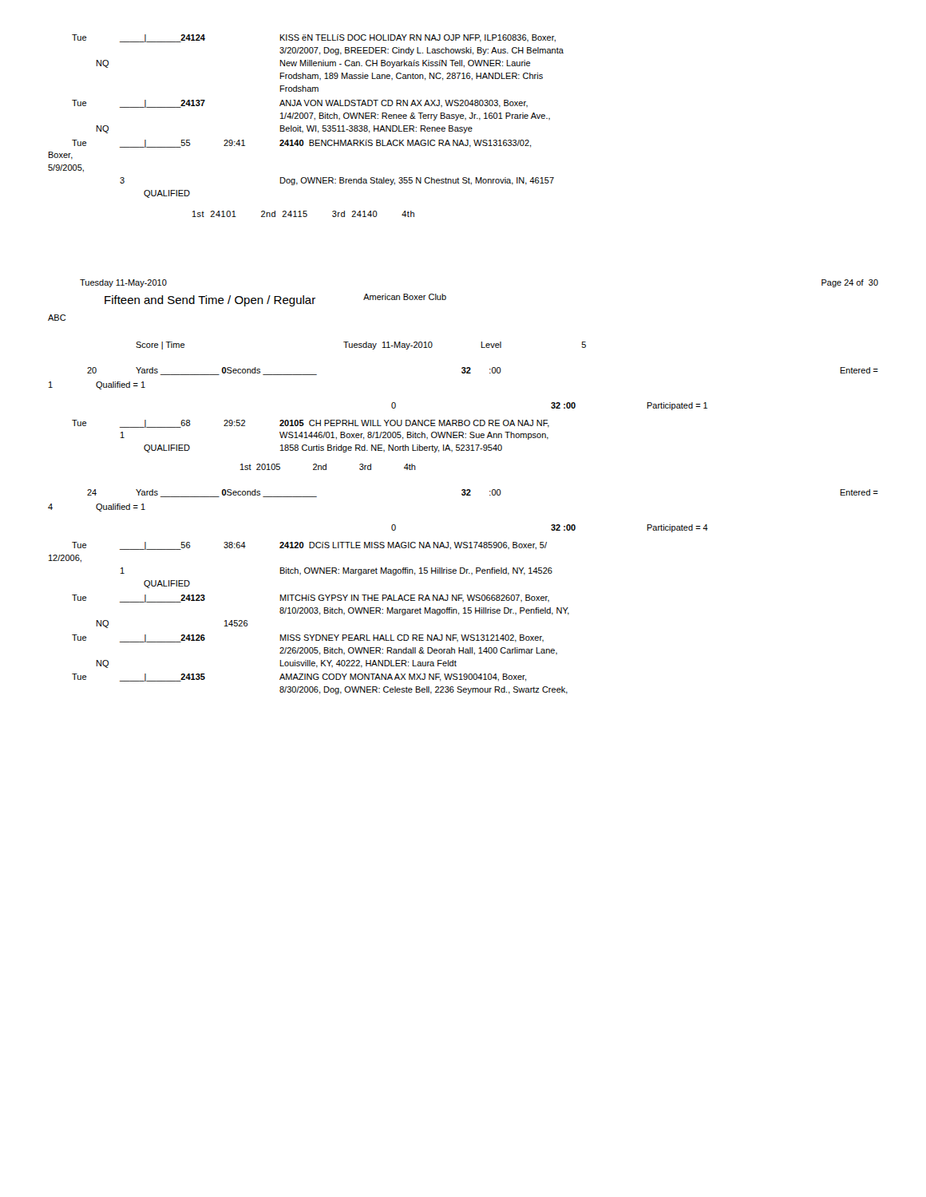Tue
_____|_______24124
KISS ëN TELLíS DOC HOLIDAY RN NAJ OJP NFP, ILP160836, Boxer,
3/20/2007, Dog, BREEDER: Cindy L. Laschowski, By: Aus. CH Belmanta
NQ
New Millenium - Can. CH Boyarkaís KissíN Tell, OWNER: Laurie
Frodsham, 189 Massie Lane, Canton, NC, 28716, HANDLER: Chris
Frodsham
Tue
_____|_______24137
ANJA VON WALDSTADT CD RN AX AXJ, WS20480303, Boxer,
1/4/2007, Bitch, OWNER: Renee & Terry Basye, Jr., 1601 Prarie Ave.,
NQ
Beloit, WI, 53511-3838, HANDLER: Renee Basye
Tue
_____|_______55
29:41
24140 BENCHMARKíS BLACK MAGIC RA NAJ, WS131633/02,
Boxer, 5/9/2005,
3
Dog, OWNER: Brenda Staley, 355 N Chestnut St, Monrovia, IN, 46157
QUALIFIED
1st 241012nd 241153rd 241404th
Tuesday 11-May-2010
Page 24 of 30
Fifteen and Send Time / Open / Regular
American Boxer Club
ABC
Score | Time
Tuesday 11-May-2010 Level 5
20
Yards ____________ 0 Seconds ___________
32
:00
Entered =
1
Qualified = 1
0
32 :00
Participated = 1
Tue
_____|_______68
29:52
20105 CH PEPRHL WILL YOU DANCE MARBO CD RE OA NAJ NF,
1
WS141446/01, Boxer, 8/1/2005, Bitch, OWNER: Sue Ann Thompson,
QUALIFIED
1858 Curtis Bridge Rd. NE, North Liberty, IA, 52317-9540
1st 201052nd 3rd 4th
24
Yards ____________ 0 Seconds ___________
32
:00
Entered =
4
Qualified = 1
0
32 :00
Participated = 4
Tue
_____|_______56
38:64
24120 DCíS LITTLE MISS MAGIC NA NAJ, WS17485906, Boxer, 5/
12/2006,
1
Bitch, OWNER: Margaret Magoffin, 15 Hillrise Dr., Penfield, NY, 14526
QUALIFIED
Tue
_____|_______24123
MITCHíS GYPSY IN THE PALACE RA NAJ NF, WS06682607, Boxer,
8/10/2003, Bitch, OWNER: Margaret Magoffin, 15 Hillrise Dr., Penfield, NY,
NQ
14526
Tue
_____|_______24126
MISS SYDNEY PEARL HALL CD RE NAJ NF, WS13121402, Boxer,
2/26/2005, Bitch, OWNER: Randall & Deorah Hall, 1400 Carlimar Lane,
NQ
Louisville, KY, 40222, HANDLER: Laura Feldt
Tue
_____|_______24135
AMAZING CODY MONTANA AX MXJ NF, WS19004104, Boxer,
8/30/2006, Dog, OWNER: Celeste Bell, 2236 Seymour Rd., Swartz Creek,